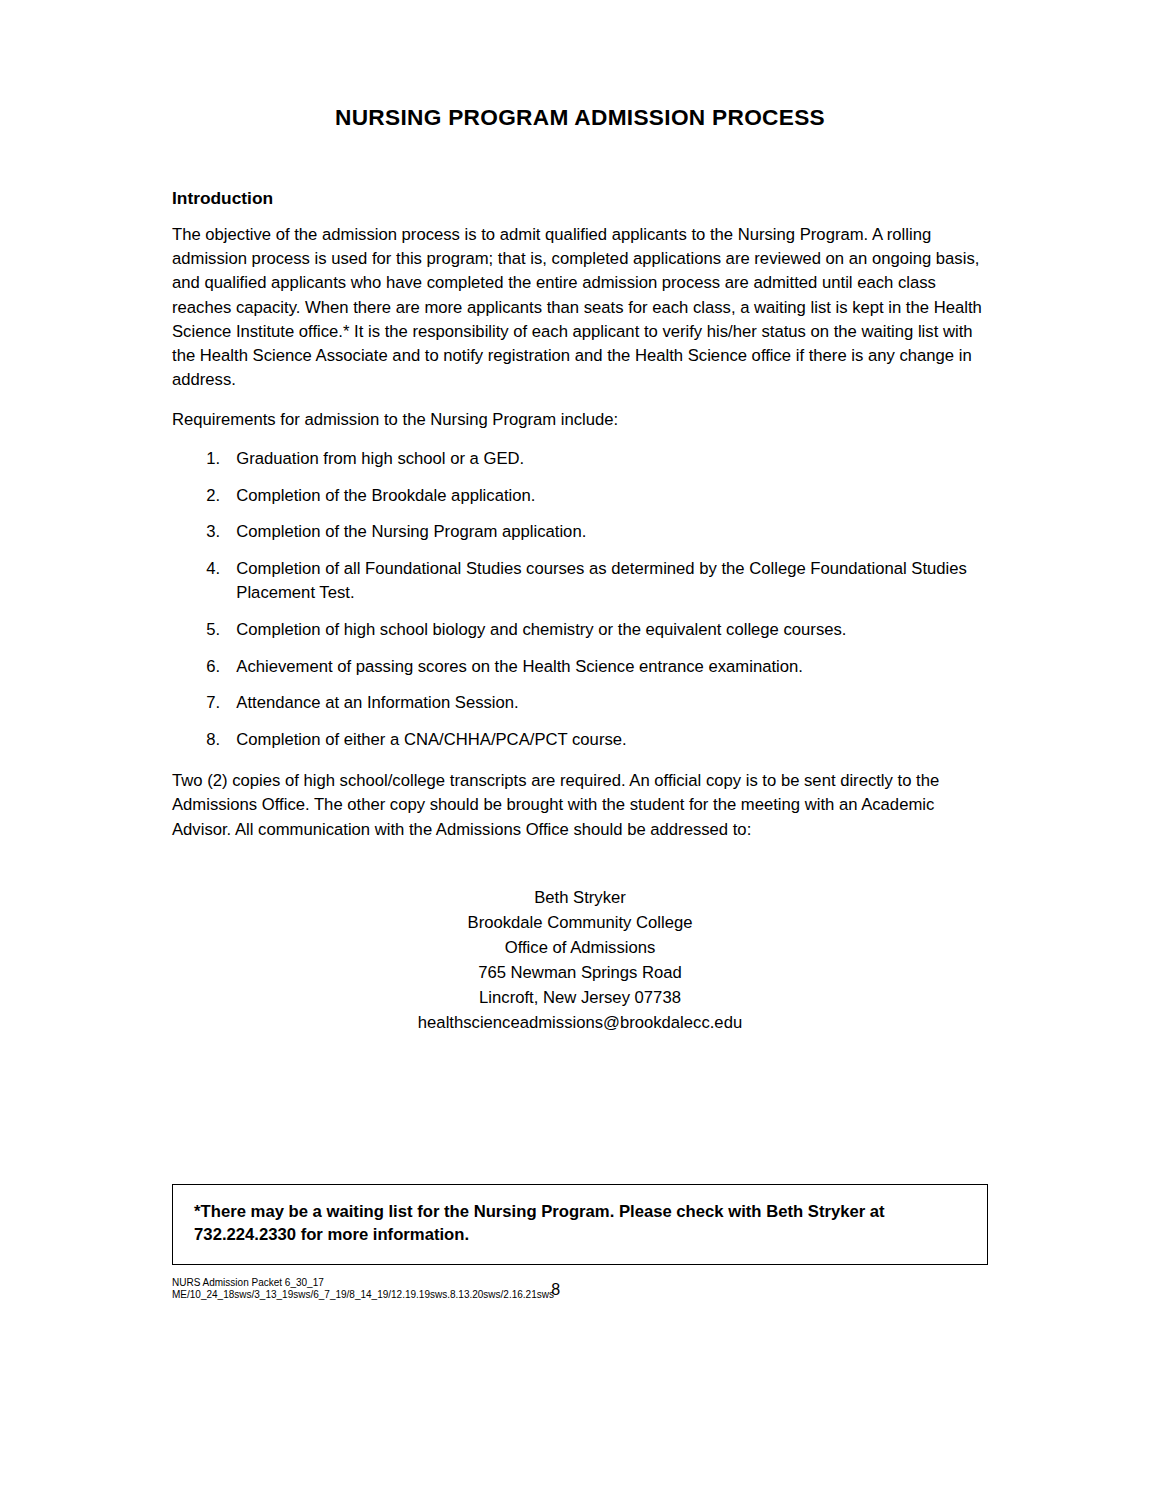NURSING PROGRAM ADMISSION PROCESS
Introduction
The objective of the admission process is to admit qualified applicants to the Nursing Program. A rolling admission process is used for this program; that is, completed applications are reviewed on an ongoing basis, and qualified applicants who have completed the entire admission process are admitted until each class reaches capacity. When there are more applicants than seats for each class, a waiting list is kept in the Health Science Institute office.* It is the responsibility of each applicant to verify his/her status on the waiting list with the Health Science Associate and to notify registration and the Health Science office if there is any change in address.
Requirements for admission to the Nursing Program include:
Graduation from high school or a GED.
Completion of the Brookdale application.
Completion of the Nursing Program application.
Completion of all Foundational Studies courses as determined by the College Foundational Studies Placement Test.
Completion of high school biology and chemistry or the equivalent college courses.
Achievement of passing scores on the Health Science entrance examination.
Attendance at an Information Session.
Completion of either a CNA/CHHA/PCA/PCT course.
Two (2) copies of high school/college transcripts are required. An official copy is to be sent directly to the Admissions Office. The other copy should be brought with the student for the meeting with an Academic Advisor. All communication with the Admissions Office should be addressed to:
Beth Stryker
Brookdale Community College
Office of Admissions
765 Newman Springs Road
Lincroft, New Jersey 07738
healthscienceadmissions@brookdalecc.edu
*There may be a waiting list for the Nursing Program. Please check with Beth Stryker at 732.224.2330 for more information.
NURS Admission Packet 6_30_17 ME/10_24_18sws/3_13_19sws/6_7_19/8_14_19/12.19.19sws.8.13.20sws/2.16.21sws
8